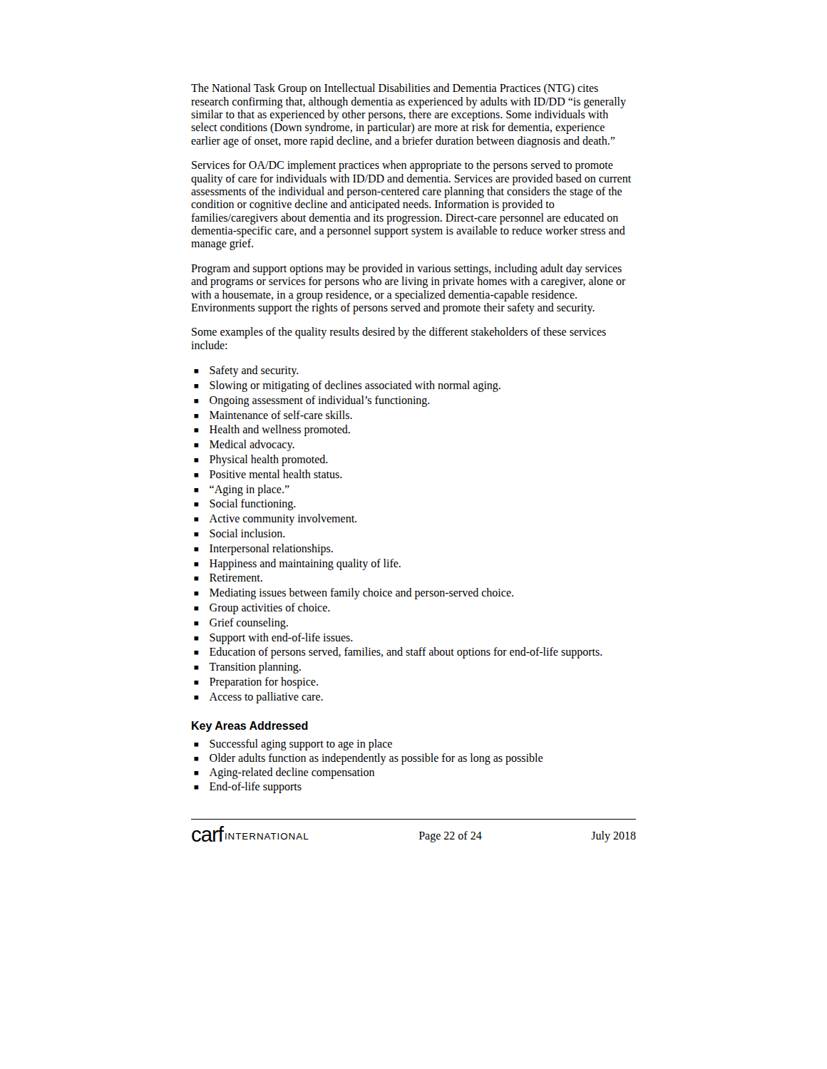The National Task Group on Intellectual Disabilities and Dementia Practices (NTG) cites research confirming that, although dementia as experienced by adults with ID/DD “is generally similar to that as experienced by other persons, there are exceptions. Some individuals with select conditions (Down syndrome, in particular) are more at risk for dementia, experience earlier age of onset, more rapid decline, and a briefer duration between diagnosis and death.”
Services for OA/DC implement practices when appropriate to the persons served to promote quality of care for individuals with ID/DD and dementia. Services are provided based on current assessments of the individual and person-centered care planning that considers the stage of the condition or cognitive decline and anticipated needs. Information is provided to families/caregivers about dementia and its progression. Direct-care personnel are educated on dementia-specific care, and a personnel support system is available to reduce worker stress and manage grief.
Program and support options may be provided in various settings, including adult day services and programs or services for persons who are living in private homes with a caregiver, alone or with a housemate, in a group residence, or a specialized dementia-capable residence. Environments support the rights of persons served and promote their safety and security.
Some examples of the quality results desired by the different stakeholders of these services include:
Safety and security.
Slowing or mitigating of declines associated with normal aging.
Ongoing assessment of individual’s functioning.
Maintenance of self-care skills.
Health and wellness promoted.
Medical advocacy.
Physical health promoted.
Positive mental health status.
“Aging in place.”
Social functioning.
Active community involvement.
Social inclusion.
Interpersonal relationships.
Happiness and maintaining quality of life.
Retirement.
Mediating issues between family choice and person-served choice.
Group activities of choice.
Grief counseling.
Support with end-of-life issues.
Education of persons served, families, and staff about options for end-of-life supports.
Transition planning.
Preparation for hospice.
Access to palliative care.
Key Areas Addressed
Successful aging support to age in place
Older adults function as independently as possible for as long as possible
Aging-related decline compensation
End-of-life supports
carf INTERNATIONAL
Page 22 of 24
July 2018